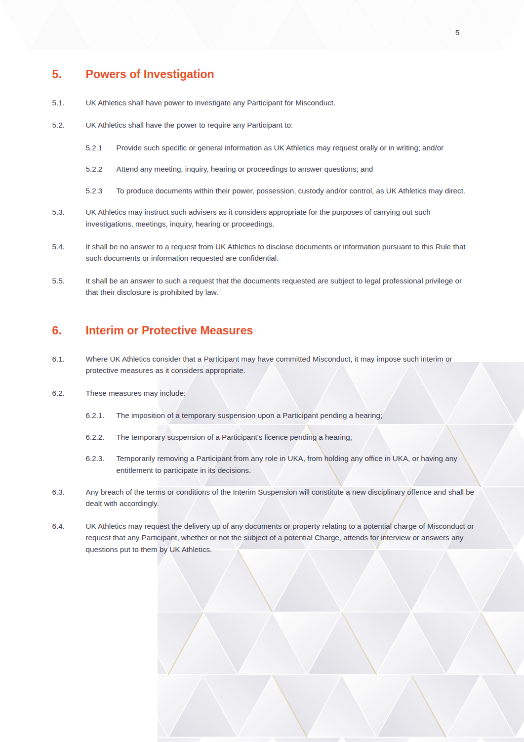5
5. Powers of Investigation
5.1. UK Athletics shall have power to investigate any Participant for Misconduct.
5.2. UK Athletics shall have the power to require any Participant to:
5.2.1 Provide such specific or general information as UK Athletics may request orally or in writing; and/or
5.2.2 Attend any meeting, inquiry, hearing or proceedings to answer questions; and
5.2.3 To produce documents within their power, possession, custody and/or control, as UK Athletics may direct.
5.3. UK Athletics may instruct such advisers as it considers appropriate for the purposes of carrying out such investigations, meetings, inquiry, hearing or proceedings.
5.4. It shall be no answer to a request from UK Athletics to disclose documents or information pursuant to this Rule that such documents or information requested are confidential.
5.5. It shall be an answer to such a request that the documents requested are subject to legal professional privilege or that their disclosure is prohibited by law.
6. Interim or Protective Measures
6.1. Where UK Athletics consider that a Participant may have committed Misconduct, it may impose such interim or protective measures as it considers appropriate.
6.2. These measures may include:
6.2.1. The imposition of a temporary suspension upon a Participant pending a hearing;
6.2.2. The temporary suspension of a Participant's licence pending a hearing;
6.2.3. Temporarily removing a Participant from any role in UKA, from holding any office in UKA, or having any entitlement to participate in its decisions.
6.3. Any breach of the terms or conditions of the Interim Suspension will constitute a new disciplinary offence and shall be dealt with accordingly.
6.4. UK Athletics may request the delivery up of any documents or property relating to a potential charge of Misconduct or request that any Participant, whether or not the subject of a potential Charge, attends for interview or answers any questions put to them by UK Athletics.